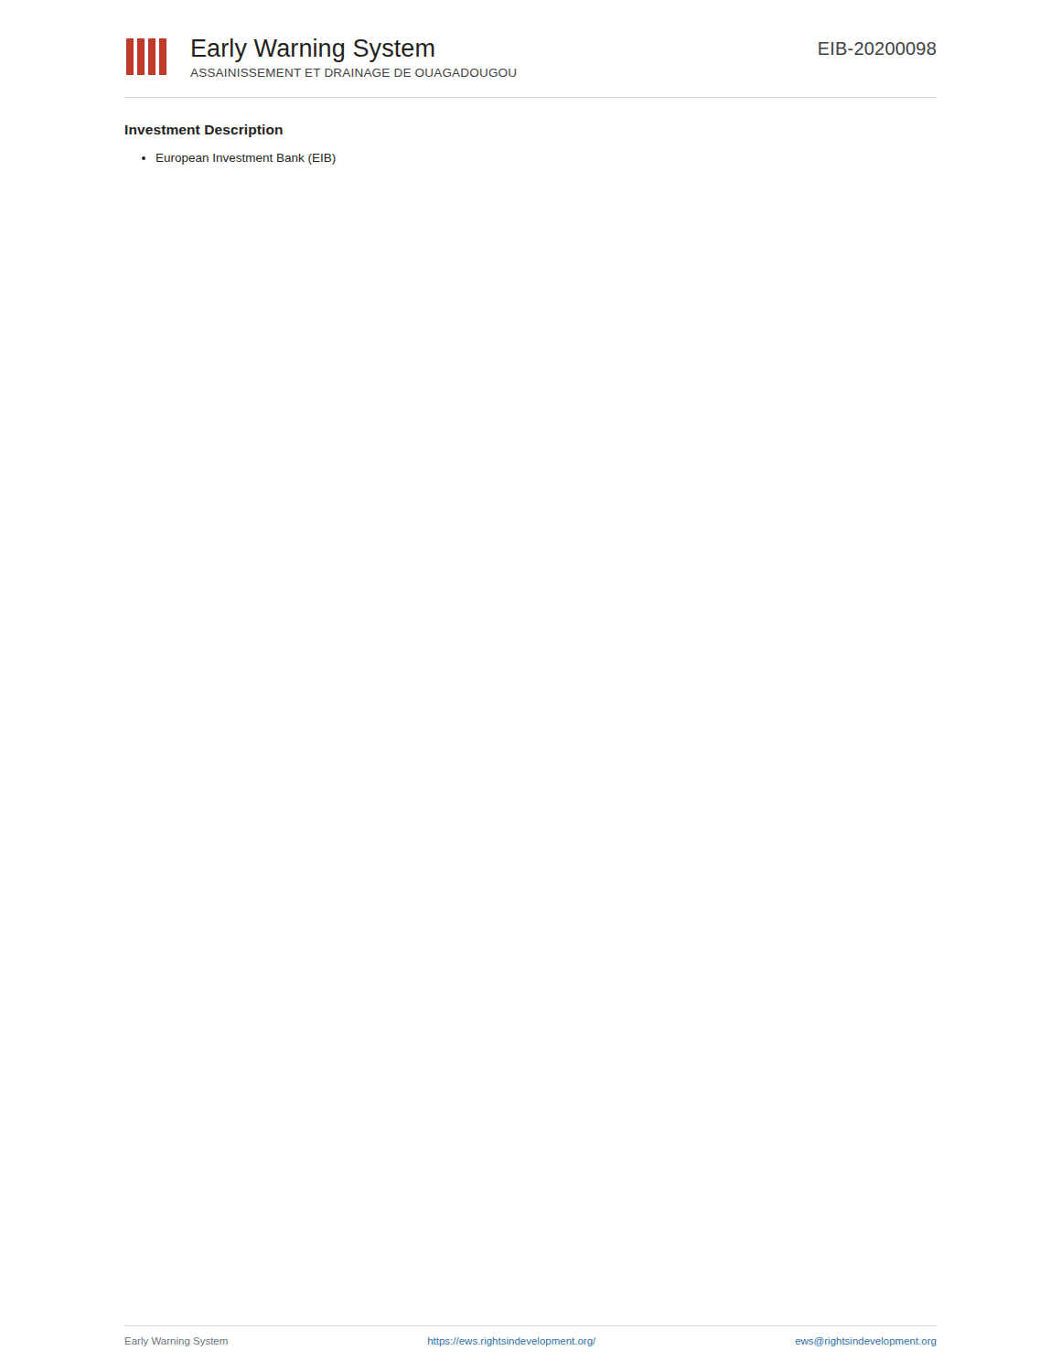Early Warning System
ASSAINISSEMENT ET DRAINAGE DE OUAGADOUGOU
EIB-20200098
Investment Description
European Investment Bank (EIB)
Early Warning System
https://ews.rightsindevelopment.org/
ews@rightsindevelopment.org